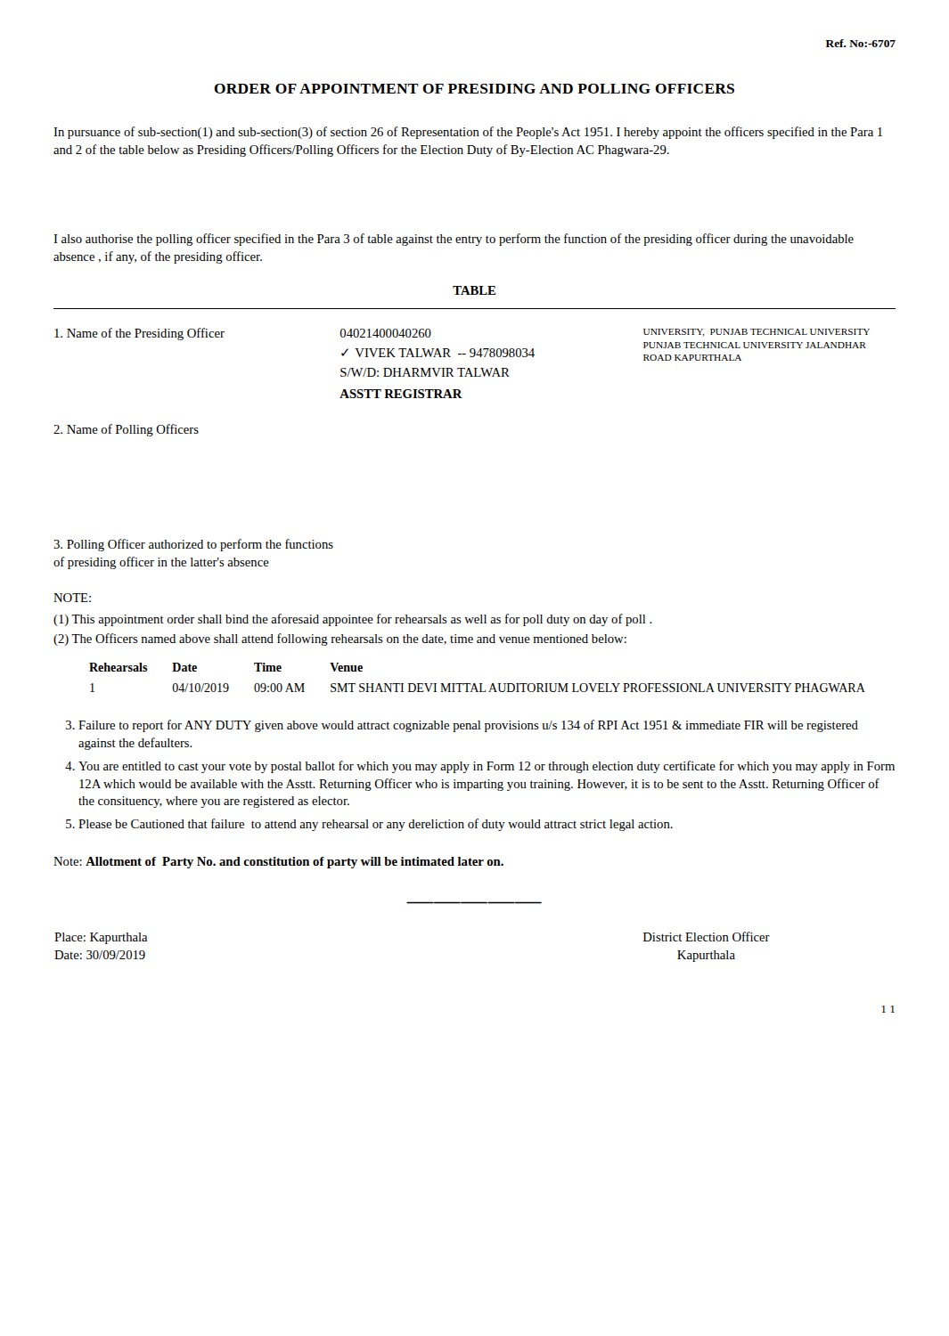Ref. No:-6707
ORDER OF APPOINTMENT OF PRESIDING AND POLLING OFFICERS
In pursuance of sub-section(1) and sub-section(3) of section 26 of Representation of the People's Act 1951. I hereby appoint the officers specified in the Para 1 and 2 of the table below as Presiding Officers/Polling Officers for the Election Duty of By-Election AC Phagwara-29.
I also authorise the polling officer specified in the Para 3 of table against the entry to perform the function of the presiding officer during the unavoidable absence , if any, of the presiding officer.
TABLE
| 1. Name of the Presiding Officer | 04021400040260 ✓ VIVEK TALWAR -- 9478098034 S/W/D: DHARMVIR TALWAR ASSTT REGISTRAR | UNIVERSITY, PUNJAB TECHNICAL UNIVERSITY PUNJAB TECHNICAL UNIVERSITY JALANDHAR ROAD KAPURTHALA |
| 2. Name of Polling Officers | | |
| 3. Polling Officer authorized to perform the functions of presiding officer in the latter's absence | | |
NOTE:
(1) This appointment order shall bind the aforesaid appointee for rehearsals as well as for poll duty on day of poll .
(2) The Officers named above shall attend following rehearsals on the date, time and venue mentioned below:
| Rehearsals | Date | Time | Venue |
| --- | --- | --- | --- |
| 1 | 04/10/2019 | 09:00 AM | SMT SHANTI DEVI MITTAL AUDITORIUM LOVELY PROFESSIONLA UNIVERSITY PHAGWARA |
Failure to report for ANY DUTY given above would attract cognizable penal provisions u/s 134 of RPI Act 1951 & immediate FIR will be registered against the defaulters.
You are entitled to cast your vote by postal ballot for which you may apply in Form 12 or through election duty certificate for which you may apply in Form 12A which would be available with the Asstt. Returning Officer who is imparting you training. However, it is to be sent to the Asstt. Returning Officer of the consituency, where you are registered as elector.
Please be Cautioned that failure to attend any rehearsal or any dereliction of duty would attract strict legal action.
Note: Allotment of Party No. and constitution of party will be intimated later on.
—————
| Place: Kapurthala Date: 30/09/2019 | District Election Officer Kapurthala |
1 1